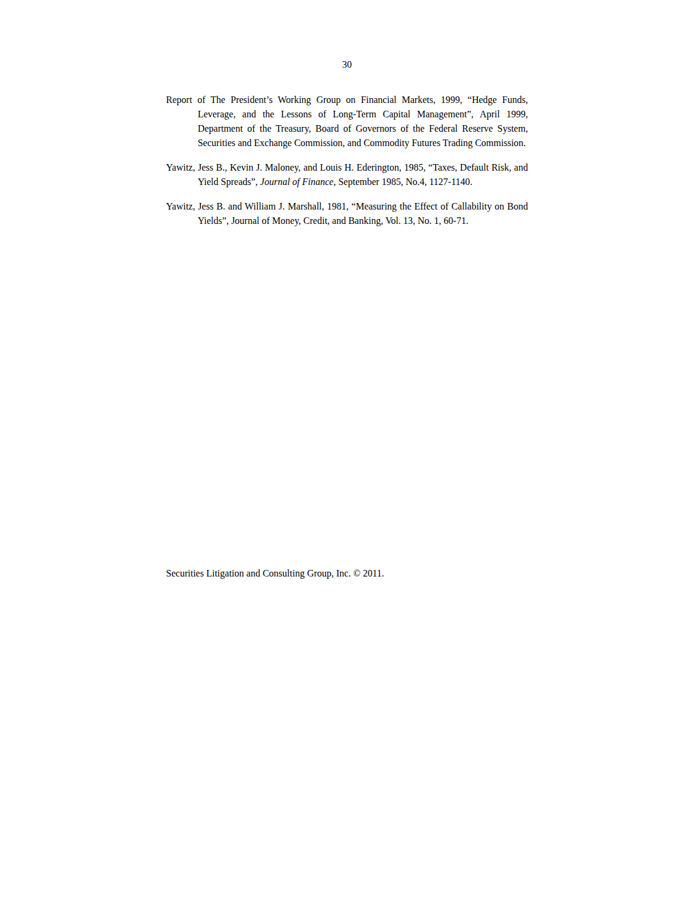30
Report of The President’s Working Group on Financial Markets, 1999, “Hedge Funds, Leverage, and the Lessons of Long-Term Capital Management”, April 1999, Department of the Treasury, Board of Governors of the Federal Reserve System, Securities and Exchange Commission, and Commodity Futures Trading Commission.
Yawitz, Jess B., Kevin J. Maloney, and Louis H. Ederington, 1985, “Taxes, Default Risk, and Yield Spreads”, Journal of Finance, September 1985, No.4, 1127-1140.
Yawitz, Jess B. and William J. Marshall, 1981, “Measuring the Effect of Callability on Bond Yields”, Journal of Money, Credit, and Banking, Vol. 13, No. 1, 60-71.
Securities Litigation and Consulting Group, Inc. © 2011.